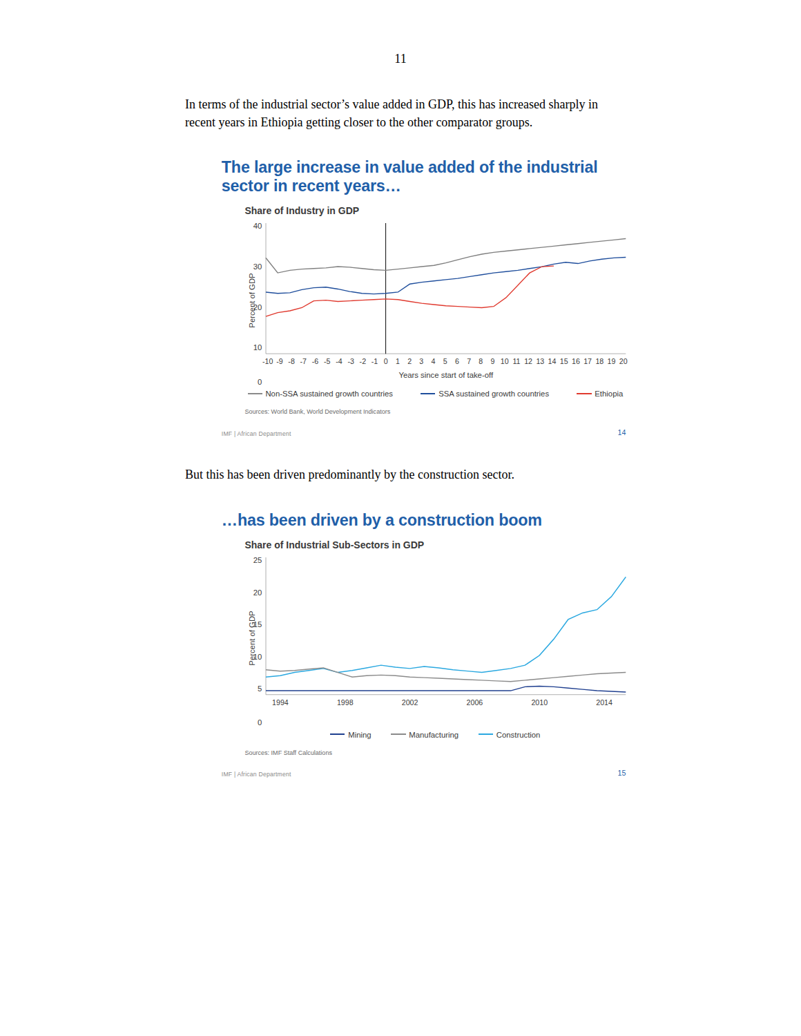11
In terms of the industrial sector’s value added in GDP, this has increased sharply in recent years in Ethiopia getting closer to the other comparator groups.
The large increase in value added of the industrial
sector in recent years…
Share of Industry in GDP
Percent of GDP
40 30 20 10 0
-10 -9 -8 -7 -6 -5 -4 -3 -2 -1 0 1 2 3 4 5 6 7 8 9 10 11 12 13 14 15 16 17 18 19 20
Years since start of take-off
Non-SSA sustained growth countries SSA sustained growth countries Ethiopia
Sources: World Bank, World Development Indicators
IMF | African Department 14
But this has been driven predominantly by the construction sector.
…has been driven by a construction boom
Share of Industrial Sub-Sectors in GDP
Percent of GDP
25 20 15 10 5 0
1994 1998 2002 2006 2010 2014
Mining Manufacturing Construction
Sources: IMF Staff Calculations
IMF | African Department 15